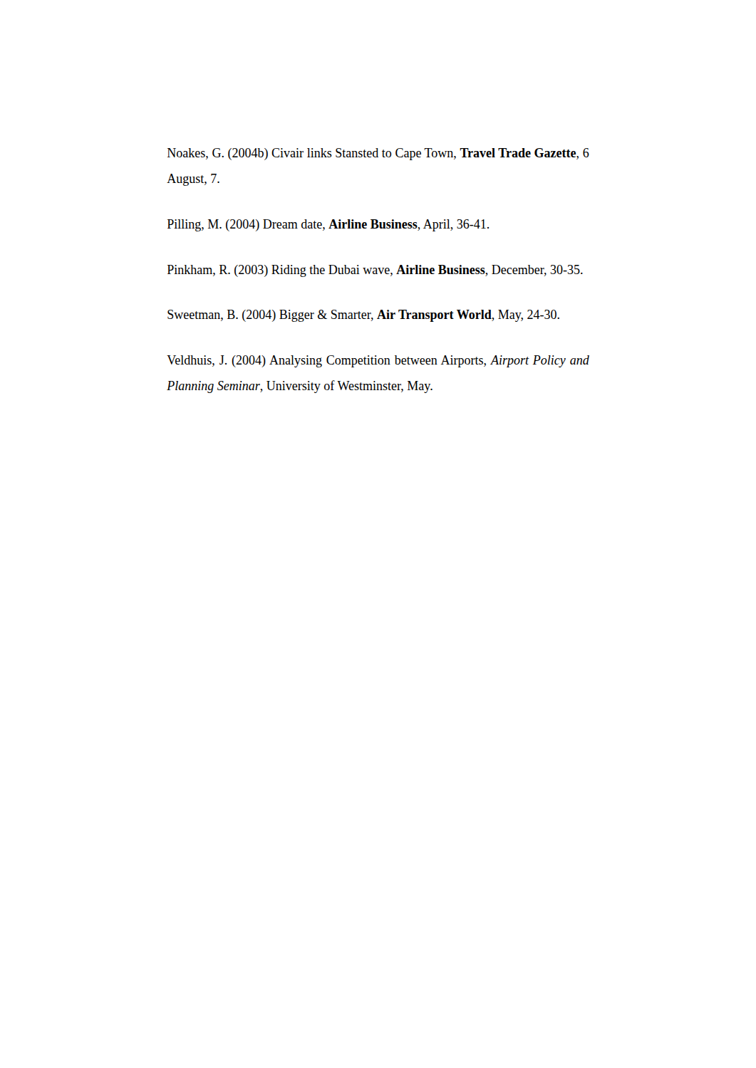Noakes, G. (2004b) Civair links Stansted to Cape Town, Travel Trade Gazette, 6 August, 7.
Pilling, M. (2004) Dream date, Airline Business, April, 36-41.
Pinkham, R. (2003) Riding the Dubai wave, Airline Business, December, 30-35.
Sweetman, B. (2004) Bigger & Smarter, Air Transport World, May, 24-30.
Veldhuis, J. (2004) Analysing Competition between Airports, Airport Policy and Planning Seminar, University of Westminster, May.